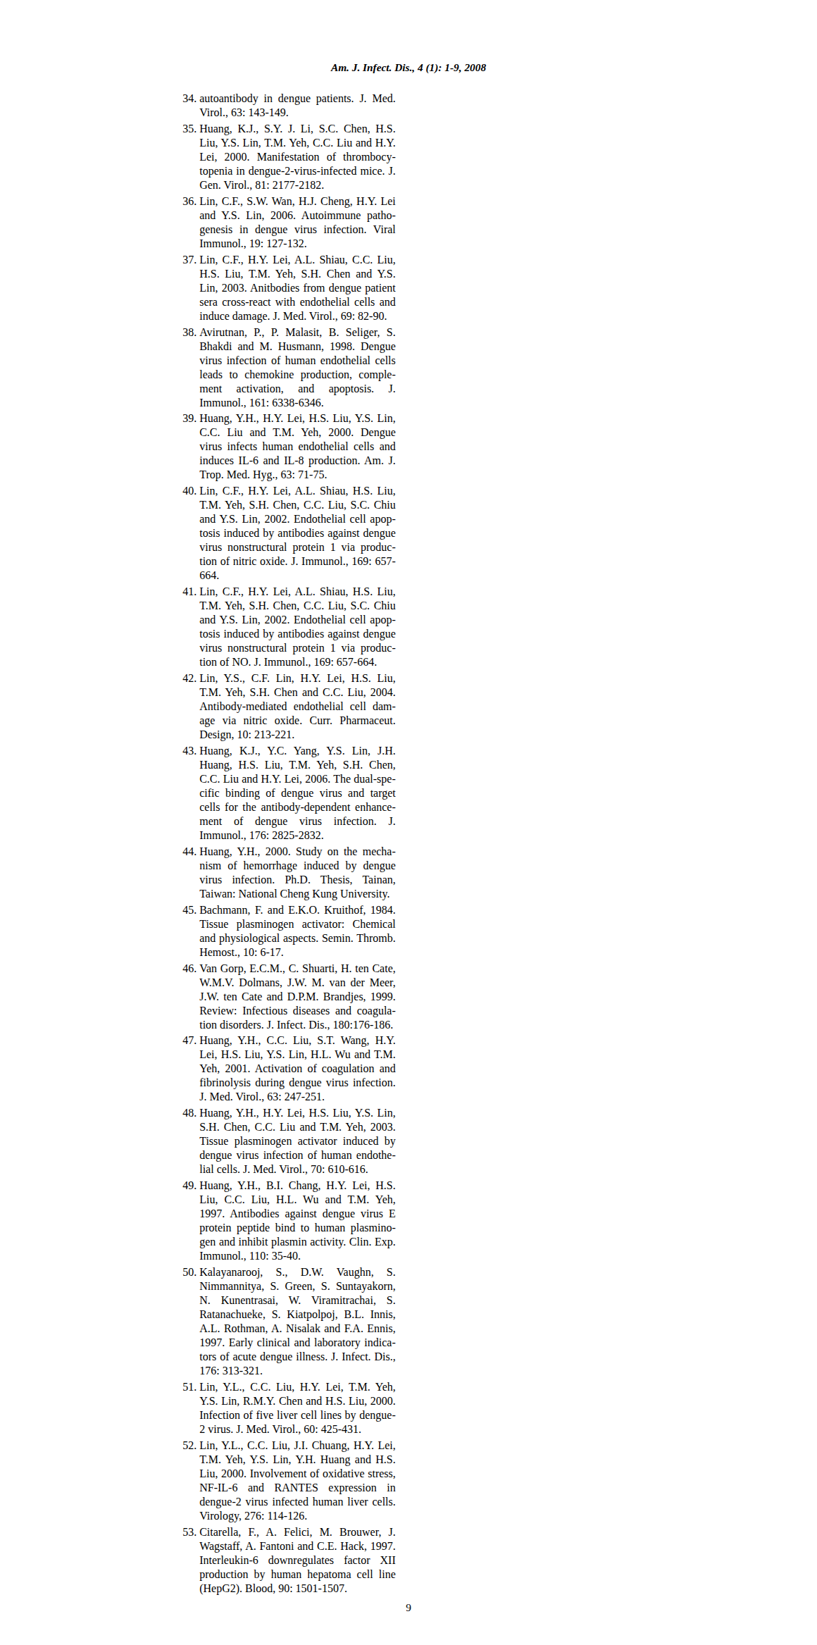Am. J. Infect. Dis., 4 (1): 1-9, 2008
34autoantibody in dengue patients. J. Med. Virol., 63: 143-149.
35 Huang, K.J., S.Y. J. Li, S.C. Chen, H.S. Liu, Y.S. Lin, T.M. Yeh, C.C. Liu and H.Y. Lei, 2000. Manifestation of thrombocytopenia in dengue-2-virus-infected mice. J. Gen. Virol., 81: 2177-2182.
36 Lin, C.F., S.W. Wan, H.J. Cheng, H.Y. Lei and Y.S. Lin, 2006. Autoimmune pathogenesis in dengue virus infection. Viral Immunol., 19: 127-132.
37 Lin, C.F., H.Y. Lei, A.L. Shiau, C.C. Liu, H.S. Liu, T.M. Yeh, S.H. Chen and Y.S. Lin, 2003. Anitbodies from dengue patient sera cross-react with endothelial cells and induce damage. J. Med. Virol., 69: 82-90.
38 Avirutnan, P., P. Malasit, B. Seliger, S. Bhakdi and M. Husmann, 1998. Dengue virus infection of human endothelial cells leads to chemokine production, complement activation, and apoptosis. J. Immunol., 161: 6338-6346.
39 Huang, Y.H., H.Y. Lei, H.S. Liu, Y.S. Lin, C.C. Liu and T.M. Yeh, 2000. Dengue virus infects human endothelial cells and induces IL-6 and IL-8 production. Am. J. Trop. Med. Hyg., 63: 71-75.
40 Lin, C.F., H.Y. Lei, A.L. Shiau, H.S. Liu, T.M. Yeh, S.H. Chen, C.C. Liu, S.C. Chiu and Y.S. Lin, 2002. Endothelial cell apoptosis induced by antibodies against dengue virus nonstructural protein 1 via production of nitric oxide. J. Immunol., 169: 657-664.
41 Lin, C.F., H.Y. Lei, A.L. Shiau, H.S. Liu, T.M. Yeh, S.H. Chen, C.C. Liu, S.C. Chiu and Y.S. Lin, 2002. Endothelial cell apoptosis induced by antibodies against dengue virus nonstructural protein 1 via production of NO. J. Immunol., 169: 657-664.
42 Lin, Y.S., C.F. Lin, H.Y. Lei, H.S. Liu, T.M. Yeh, S.H. Chen and C.C. Liu, 2004. Antibody-mediated endothelial cell damage via nitric oxide. Curr. Pharmaceut. Design, 10: 213-221.
43 Huang, K.J., Y.C. Yang, Y.S. Lin, J.H. Huang, H.S. Liu, T.M. Yeh, S.H. Chen, C.C. Liu and H.Y. Lei, 2006. The dual-specific binding of dengue virus and target cells for the antibody-dependent enhancement of dengue virus infection. J. Immunol., 176: 2825-2832.
44 Huang, Y.H., 2000. Study on the mechanism of hemorrhage induced by dengue virus infection. Ph.D. Thesis, Tainan, Taiwan: National Cheng Kung University.
45 Bachmann, F. and E.K.O. Kruithof, 1984. Tissue plasminogen activator: Chemical and physiological aspects. Semin. Thromb. Hemost., 10: 6-17.
46 Van Gorp, E.C.M., C. Shuarti, H. ten Cate, W.M.V. Dolmans, J.W. M. van der Meer, J.W. ten Cate and D.P.M. Brandjes, 1999. Review: Infectious diseases and coagulation disorders. J. Infect. Dis., 180:176-186.
47 Huang, Y.H., C.C. Liu, S.T. Wang, H.Y. Lei, H.S. Liu, Y.S. Lin, H.L. Wu and T.M. Yeh, 2001. Activation of coagulation and fibrinolysis during dengue virus infection. J. Med. Virol., 63: 247-251.
48 Huang, Y.H., H.Y. Lei, H.S. Liu, Y.S. Lin, S.H. Chen, C.C. Liu and T.M. Yeh, 2003. Tissue plasminogen activator induced by dengue virus infection of human endothelial cells. J. Med. Virol., 70: 610-616.
49 Huang, Y.H., B.I. Chang, H.Y. Lei, H.S. Liu, C.C. Liu, H.L. Wu and T.M. Yeh, 1997. Antibodies against dengue virus E protein peptide bind to human plasminogen and inhibit plasmin activity. Clin. Exp. Immunol., 110: 35-40.
50 Kalayanarooj, S., D.W. Vaughn, S. Nimmannitya, S. Green, S. Suntayakorn, N. Kunentrasai, W. Viramitrachai, S. Ratanachueke, S. Kiatpolpoj, B.L. Innis, A.L. Rothman, A. Nisalak and F.A. Ennis, 1997. Early clinical and laboratory indicators of acute dengue illness. J. Infect. Dis., 176: 313-321.
51 Lin, Y.L., C.C. Liu, H.Y. Lei, T.M. Yeh, Y.S. Lin, R.M.Y. Chen and H.S. Liu, 2000. Infection of five liver cell lines by dengue-2 virus. J. Med. Virol., 60: 425-431.
52 Lin, Y.L., C.C. Liu, J.I. Chuang, H.Y. Lei, T.M. Yeh, Y.S. Lin, Y.H. Huang and H.S. Liu, 2000. Involvement of oxidative stress, NF-IL-6 and RANTES expression in dengue-2 virus infected human liver cells. Virology, 276: 114-126.
53 Citarella, F., A. Felici, M. Brouwer, J. Wagstaff, A. Fantoni and C.E. Hack, 1997. Interleukin-6 downregulates factor XII production by human hepatoma cell line (HepG2). Blood, 90: 1501-1507.
9